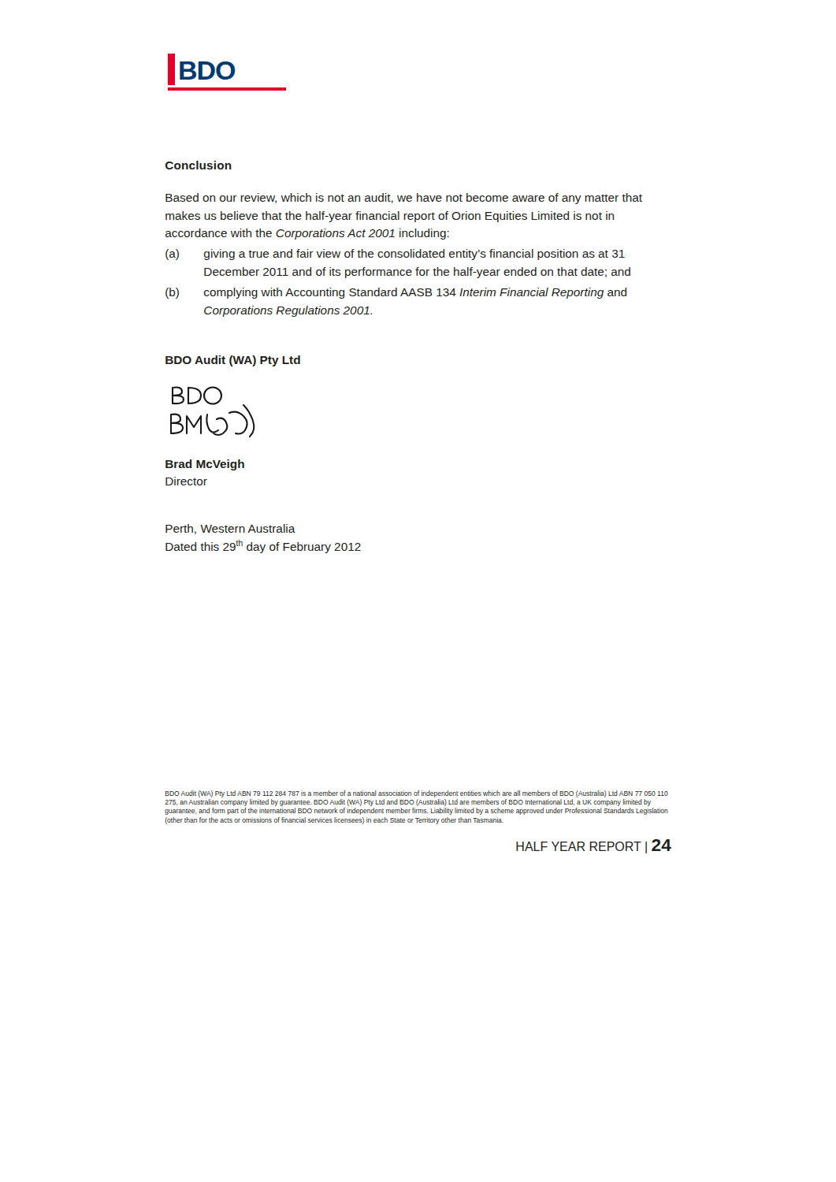BDO
Conclusion
Based on our review, which is not an audit, we have not become aware of any matter that makes us believe that the half-year financial report of Orion Equities Limited is not in accordance with the Corporations Act 2001 including:
(a)
giving a true and fair view of the consolidated entity’s financial position as at 31 December 2011 and of its performance for the half-year ended on that date; and
(b)
complying with Accounting Standard AASB 134 Interim Financial Reporting and Corporations Regulations 2001.
BDO Audit (WA) Pty Ltd
Brad McVeigh
Director
Perth, Western Australia
Dated this 29th day of February 2012
BDO Audit (WA) Pty Ltd ABN 79 112 284 787 is a member of a national association of independent entities which are all members of BDO (Australia) Ltd ABN 77 050 110 275, an Australian company limited by guarantee. BDO Audit (WA) Pty Ltd and BDO (Australia) Ltd are members of BDO International Ltd, a UK company limited by guarantee, and form part of the international BDO network of independent member firms. Liability limited by a scheme approved under Professional Standards Legislation (other than for the acts or omissions of financial services licensees) in each State or Territory other than Tasmania.
HALF YEAR REPORT | 24